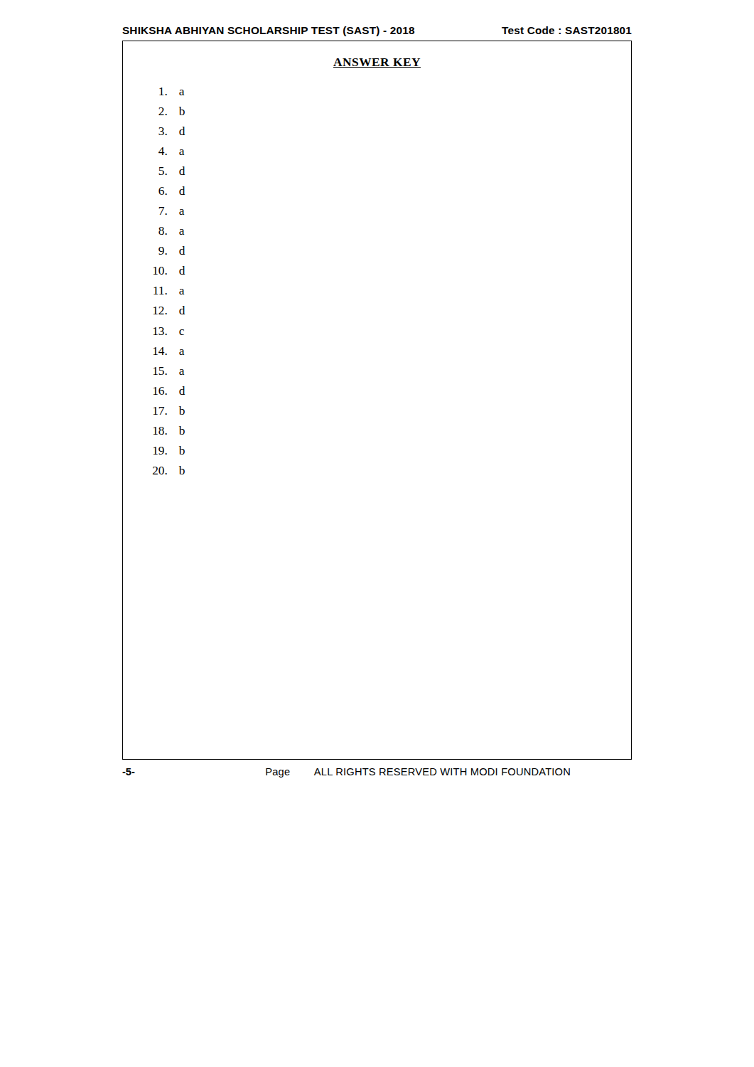SHIKSHA ABHIYAN SCHOLARSHIP TEST (SAST) - 2018 Test Code : SAST201801
ANSWER KEY
a
b
d
a
d
d
a
a
d
d
a
d
c
a
a
d
b
b
b
b
-5- PageALL RIGHTS RESERVED WITH MODI FOUNDATION